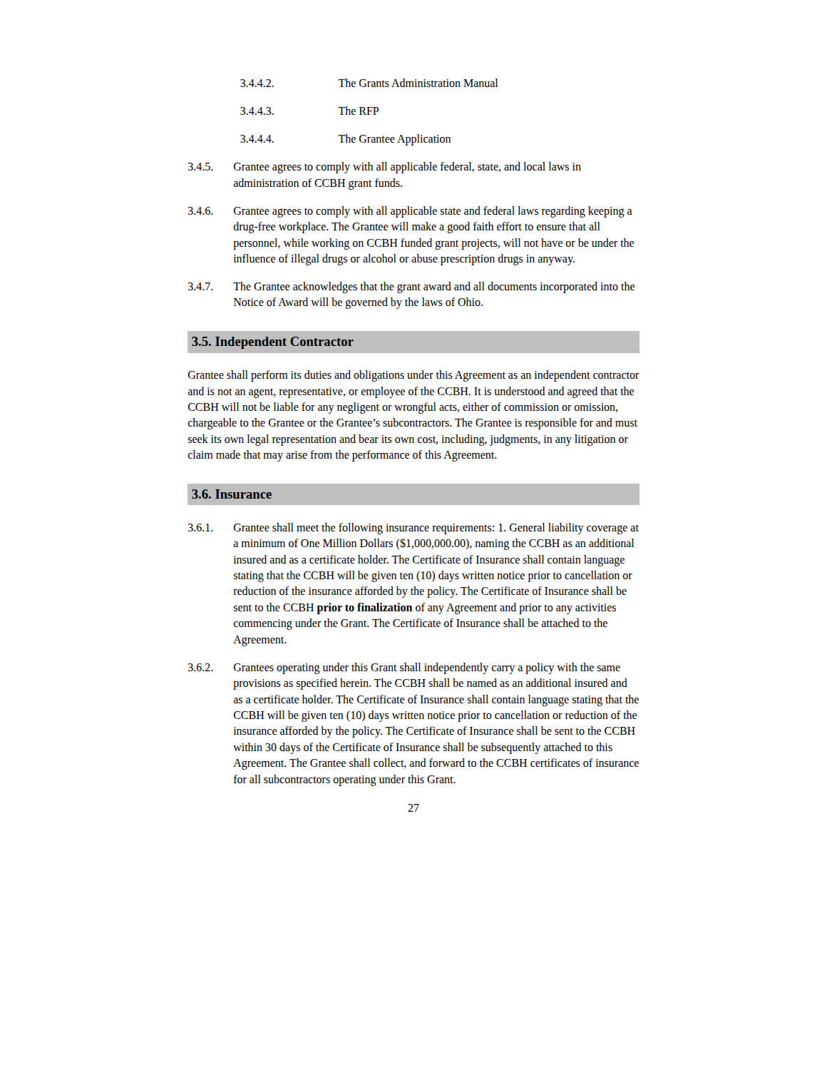3.4.4.2.
The Grants Administration Manual
3.4.4.3.
The RFP
3.4.4.4.
The Grantee Application
3.4.5.
Grantee agrees to comply with all applicable federal, state, and local laws in administration of CCBH grant funds.
3.4.6.
Grantee agrees to comply with all applicable state and federal laws regarding keeping a drug-free workplace. The Grantee will make a good faith effort to ensure that all personnel, while working on CCBH funded grant projects, will not have or be under the influence of illegal drugs or alcohol or abuse prescription drugs in anyway.
3.4.7.
The Grantee acknowledges that the grant award and all documents incorporated into the Notice of Award will be governed by the laws of Ohio.
3.5. Independent Contractor
Grantee shall perform its duties and obligations under this Agreement as an independent contractor and is not an agent, representative, or employee of the CCBH. It is understood and agreed that the CCBH will not be liable for any negligent or wrongful acts, either of commission or omission, chargeable to the Grantee or the Grantee’s subcontractors. The Grantee is responsible for and must seek its own legal representation and bear its own cost, including, judgments, in any litigation or claim made that may arise from the performance of this Agreement.
3.6. Insurance
3.6.1.
Grantee shall meet the following insurance requirements: 1. General liability coverage at a minimum of One Million Dollars ($1,000,000.00), naming the CCBH as an additional insured and as a certificate holder. The Certificate of Insurance shall contain language stating that the CCBH will be given ten (10) days written notice prior to cancellation or reduction of the insurance afforded by the policy. The Certificate of Insurance shall be sent to the CCBH prior to finalization of any Agreement and prior to any activities commencing under the Grant. The Certificate of Insurance shall be attached to the Agreement.
3.6.2.
Grantees operating under this Grant shall independently carry a policy with the same provisions as specified herein. The CCBH shall be named as an additional insured and as a certificate holder. The Certificate of Insurance shall contain language stating that the CCBH will be given ten (10) days written notice prior to cancellation or reduction of the insurance afforded by the policy. The Certificate of Insurance shall be sent to the CCBH within 30 days of the Certificate of Insurance shall be subsequently attached to this Agreement. The Grantee shall collect, and forward to the CCBH certificates of insurance for all subcontractors operating under this Grant.
27